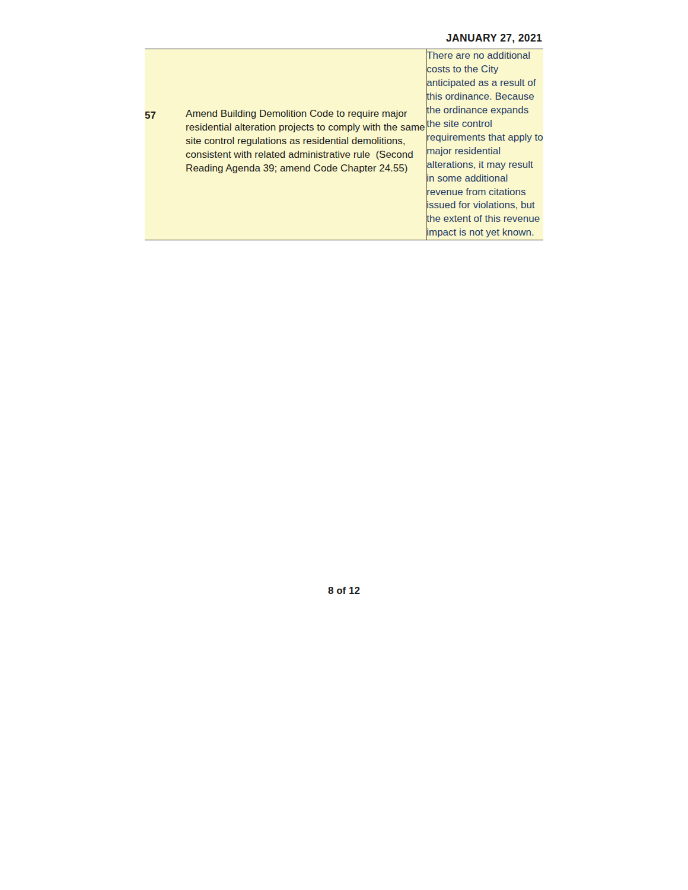JANUARY 27, 2021
| 57 | Amend Building Demolition Code to require major residential alteration projects to comply with the same site control regulations as residential demolitions, consistent with related administrative rule (Second Reading Agenda 39; amend Code Chapter 24.55) | There are no additional costs to the City anticipated as a result of this ordinance. Because the ordinance expands the site control requirements that apply to major residential alterations, it may result in some additional revenue from citations issued for violations, but the extent of this revenue impact is not yet known. |
8 of 12